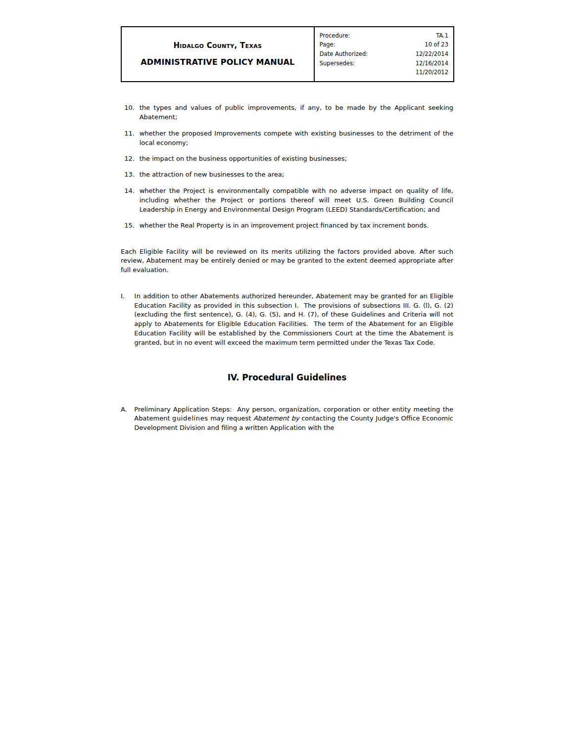Hidalgo County, Texas
ADMINISTRATIVE POLICY MANUAL
| Procedure: | TA.1 |
| Page: | 10 of 23 |
| Date Authorized: | 12/22/2014 |
| Supersedes: | 12/16/2014 |
| | 11/20/2012 |
10. the types and values of public improvements, if any, to be made by the Applicant seeking Abatement;
11. whether the proposed Improvements compete with existing businesses to the detriment of the local economy;
12. the impact on the business opportunities of existing businesses;
13. the attraction of new businesses to the area;
14. whether the Project is environmentally compatible with no adverse impact on quality of life, including whether the Project or portions thereof will meet U.S. Green Building Council Leadership in Energy and Environmental Design Program (LEED) Standards/Certification; and
15. whether the Real Property is in an improvement project financed by tax increment bonds.
Each Eligible Facility will be reviewed on its merits utilizing the factors provided above. After such review, Abatement may be entirely denied or may be granted to the extent deemed appropriate after full evaluation.
I. In addition to other Abatements authorized hereunder, Abatement may be granted for an Eligible Education Facility as provided in this subsection I. The provisions of subsections III. G. (l), G. (2) (excluding the first sentence), G. (4), G. (5), and H. (7), of these Guidelines and Criteria will not apply to Abatements for Eligible Education Facilities. The term of the Abatement for an Eligible Education Facility will be established by the Commissioners Court at the time the Abatement is granted, but in no event will exceed the maximum term permitted under the Texas Tax Code.
IV. Procedural Guidelines
A. Preliminary Application Steps: Any person, organization, corporation or other entity meeting the Abatement guidelines may request Abatement by contacting the County Judge's Office Economic Development Division and filing a written Application with the